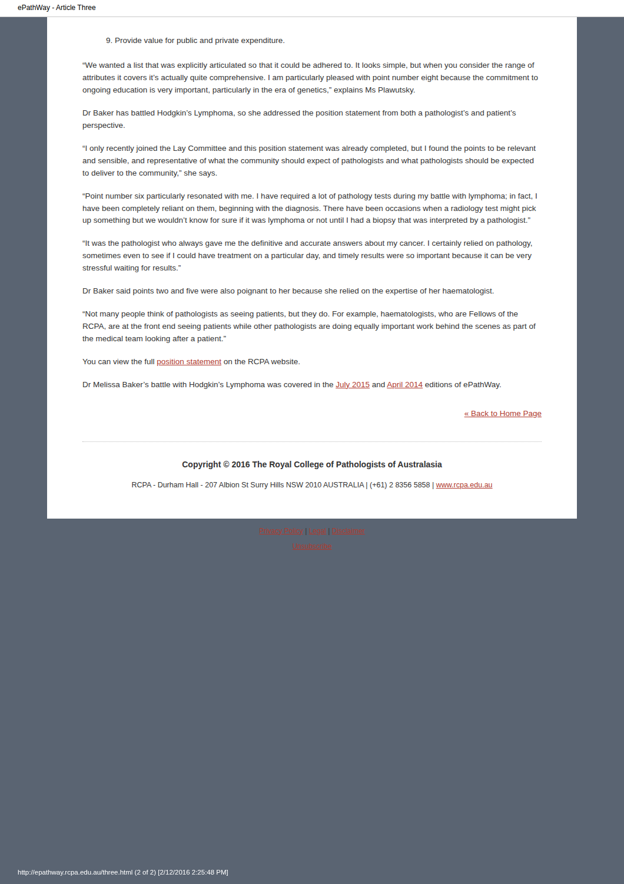ePathWay - Article Three
Provide value for public and private expenditure.
“We wanted a list that was explicitly articulated so that it could be adhered to. It looks simple, but when you consider the range of attributes it covers it’s actually quite comprehensive. I am particularly pleased with point number eight because the commitment to ongoing education is very important, particularly in the era of genetics,” explains Ms Plawutsky.
Dr Baker has battled Hodgkin’s Lymphoma, so she addressed the position statement from both a pathologist’s and patient’s perspective.
“I only recently joined the Lay Committee and this position statement was already completed, but I found the points to be relevant and sensible, and representative of what the community should expect of pathologists and what pathologists should be expected to deliver to the community,” she says.
“Point number six particularly resonated with me. I have required a lot of pathology tests during my battle with lymphoma; in fact, I have been completely reliant on them, beginning with the diagnosis. There have been occasions when a radiology test might pick up something but we wouldn’t know for sure if it was lymphoma or not until I had a biopsy that was interpreted by a pathologist.”
“It was the pathologist who always gave me the definitive and accurate answers about my cancer. I certainly relied on pathology, sometimes even to see if I could have treatment on a particular day, and timely results were so important because it can be very stressful waiting for results.”
Dr Baker said points two and five were also poignant to her because she relied on the expertise of her haematologist.
“Not many people think of pathologists as seeing patients, but they do. For example, haematologists, who are Fellows of the RCPA, are at the front end seeing patients while other pathologists are doing equally important work behind the scenes as part of the medical team looking after a patient.”
You can view the full position statement on the RCPA website.
Dr Melissa Baker’s battle with Hodgkin’s Lymphoma was covered in the July 2015 and April 2014 editions of ePathWay.
« Back to Home Page
Copyright © 2016 The Royal College of Pathologists of Australasia
RCPA - Durham Hall - 207 Albion St Surry Hills NSW 2010 AUSTRALIA | (+61) 2 8356 5858 | www.rcpa.edu.au
Privacy Policy | Legal | Disclaimer
Unsubscribe
http://epathway.rcpa.edu.au/three.html (2 of 2) [2/12/2016 2:25:48 PM]